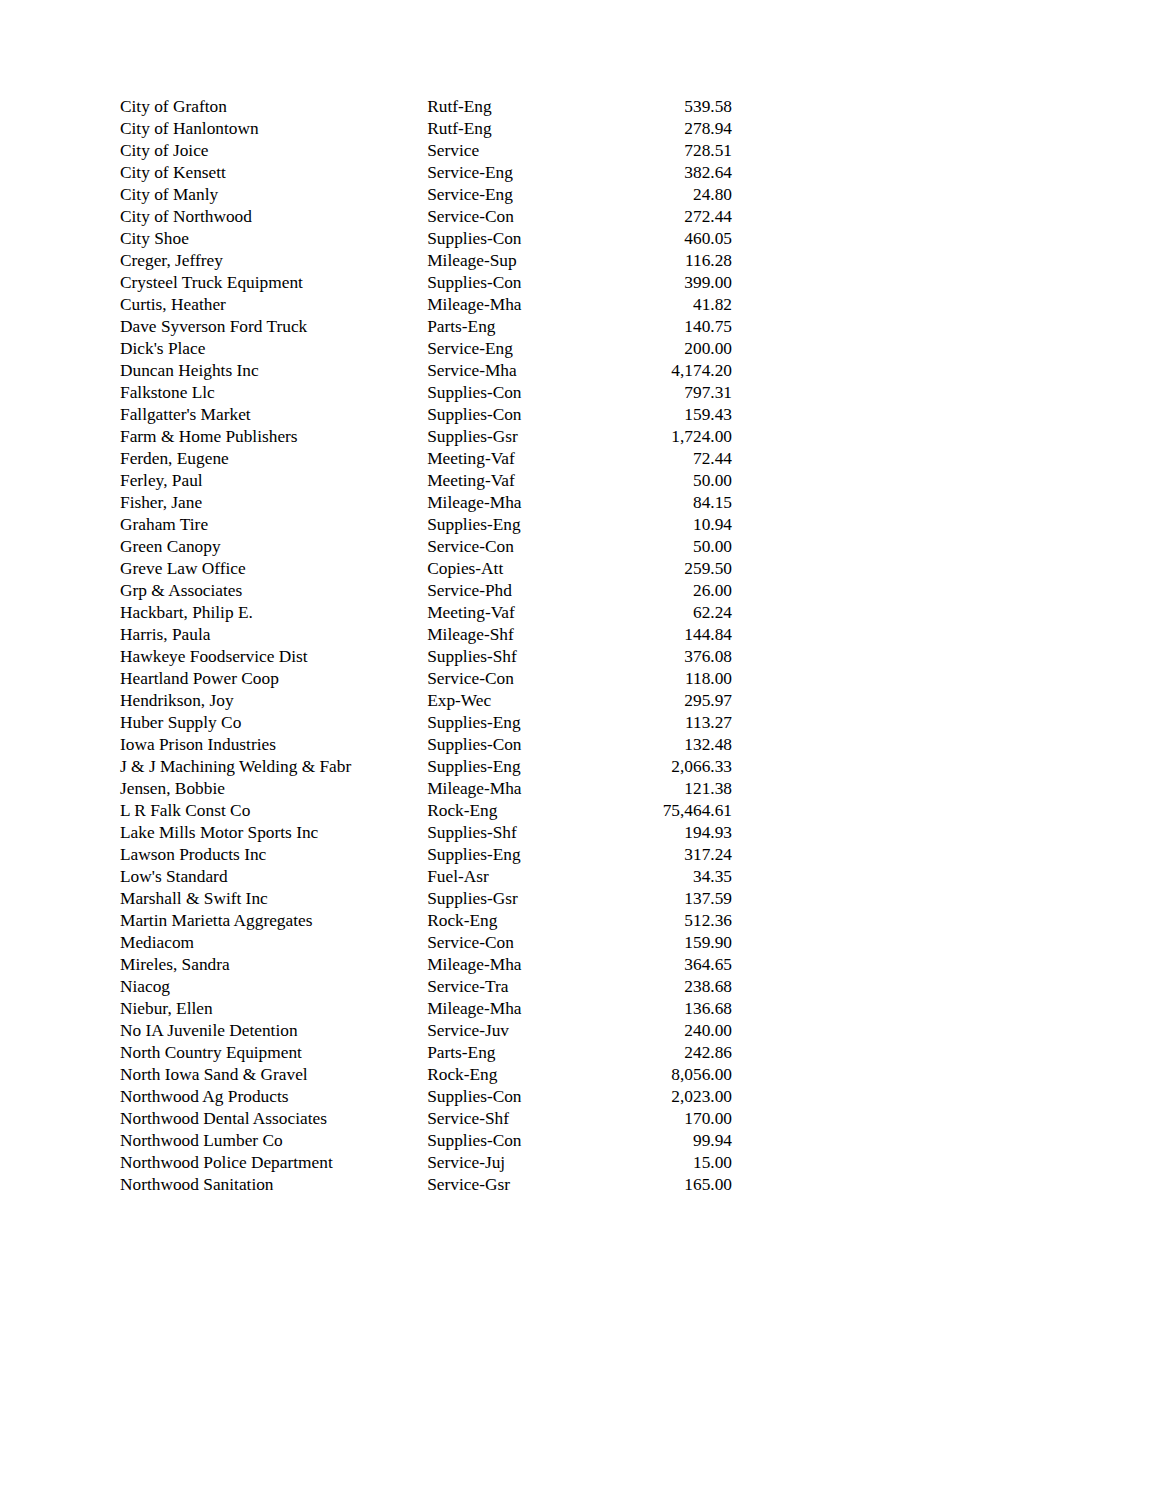| City of Grafton | Rutf-Eng | 539.58 |
| City of Hanlontown | Rutf-Eng | 278.94 |
| City of Joice | Service | 728.51 |
| City of Kensett | Service-Eng | 382.64 |
| City of Manly | Service-Eng | 24.80 |
| City of Northwood | Service-Con | 272.44 |
| City Shoe | Supplies-Con | 460.05 |
| Creger, Jeffrey | Mileage-Sup | 116.28 |
| Crysteel Truck Equipment | Supplies-Con | 399.00 |
| Curtis, Heather | Mileage-Mha | 41.82 |
| Dave Syverson Ford Truck | Parts-Eng | 140.75 |
| Dick's Place | Service-Eng | 200.00 |
| Duncan Heights Inc | Service-Mha | 4,174.20 |
| Falkstone Llc | Supplies-Con | 797.31 |
| Fallgatter's Market | Supplies-Con | 159.43 |
| Farm & Home Publishers | Supplies-Gsr | 1,724.00 |
| Ferden, Eugene | Meeting-Vaf | 72.44 |
| Ferley, Paul | Meeting-Vaf | 50.00 |
| Fisher, Jane | Mileage-Mha | 84.15 |
| Graham Tire | Supplies-Eng | 10.94 |
| Green Canopy | Service-Con | 50.00 |
| Greve Law Office | Copies-Att | 259.50 |
| Grp & Associates | Service-Phd | 26.00 |
| Hackbart, Philip E. | Meeting-Vaf | 62.24 |
| Harris, Paula | Mileage-Shf | 144.84 |
| Hawkeye Foodservice Dist | Supplies-Shf | 376.08 |
| Heartland Power Coop | Service-Con | 118.00 |
| Hendrikson, Joy | Exp-Wec | 295.97 |
| Huber Supply Co | Supplies-Eng | 113.27 |
| Iowa Prison Industries | Supplies-Con | 132.48 |
| J & J Machining Welding & Fabr | Supplies-Eng | 2,066.33 |
| Jensen, Bobbie | Mileage-Mha | 121.38 |
| L R Falk Const Co | Rock-Eng | 75,464.61 |
| Lake Mills Motor Sports Inc | Supplies-Shf | 194.93 |
| Lawson Products Inc | Supplies-Eng | 317.24 |
| Low's Standard | Fuel-Asr | 34.35 |
| Marshall & Swift Inc | Supplies-Gsr | 137.59 |
| Martin Marietta Aggregates | Rock-Eng | 512.36 |
| Mediacom | Service-Con | 159.90 |
| Mireles, Sandra | Mileage-Mha | 364.65 |
| Niacog | Service-Tra | 238.68 |
| Niebur, Ellen | Mileage-Mha | 136.68 |
| No IA Juvenile Detention | Service-Juv | 240.00 |
| North Country Equipment | Parts-Eng | 242.86 |
| North Iowa Sand & Gravel | Rock-Eng | 8,056.00 |
| Northwood Ag Products | Supplies-Con | 2,023.00 |
| Northwood Dental Associates | Service-Shf | 170.00 |
| Northwood Lumber Co | Supplies-Con | 99.94 |
| Northwood Police Department | Service-Juj | 15.00 |
| Northwood Sanitation | Service-Gsr | 165.00 |